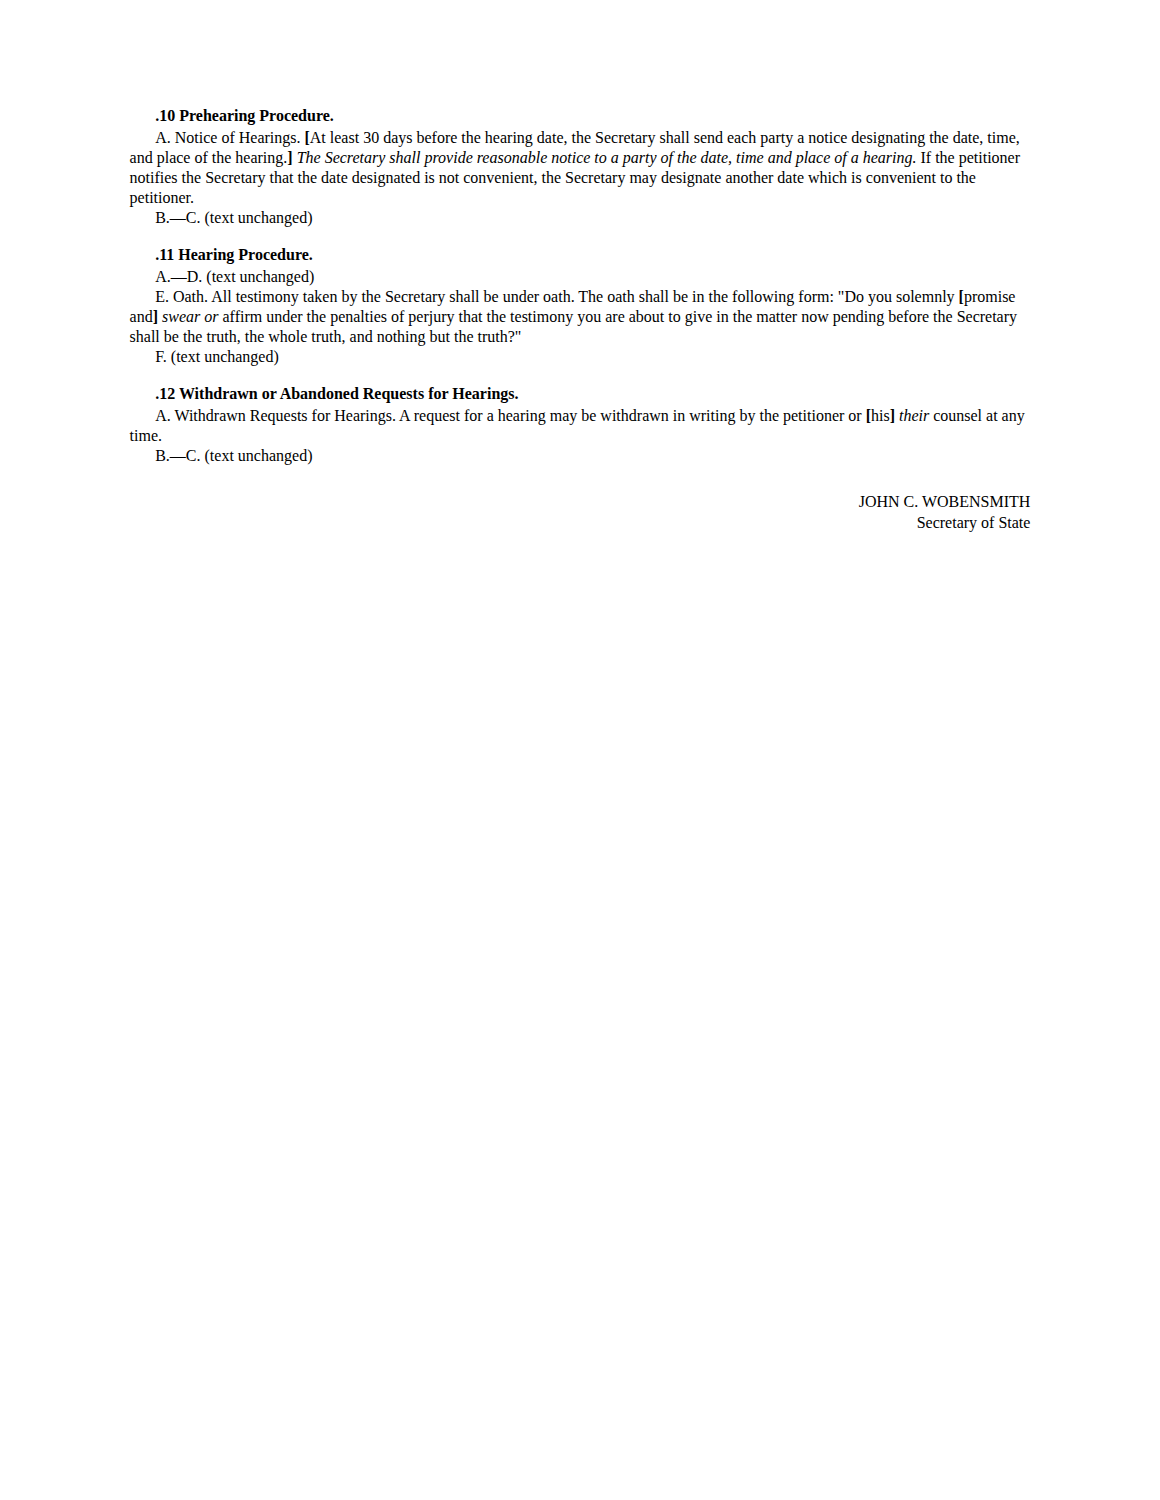.10 Prehearing Procedure.
A. Notice of Hearings. [At least 30 days before the hearing date, the Secretary shall send each party a notice designating the date, time, and place of the hearing.] The Secretary shall provide reasonable notice to a party of the date, time and place of a hearing. If the petitioner notifies the Secretary that the date designated is not convenient, the Secretary may designate another date which is convenient to the petitioner.
B.—C. (text unchanged)
.11 Hearing Procedure.
A.—D. (text unchanged)
E. Oath. All testimony taken by the Secretary shall be under oath. The oath shall be in the following form: "Do you solemnly [promise and] swear or affirm under the penalties of perjury that the testimony you are about to give in the matter now pending before the Secretary shall be the truth, the whole truth, and nothing but the truth?"
F. (text unchanged)
.12 Withdrawn or Abandoned Requests for Hearings.
A. Withdrawn Requests for Hearings. A request for a hearing may be withdrawn in writing by the petitioner or [his] their counsel at any time.
B.—C. (text unchanged)
JOHN C. WOBENSMITH
Secretary of State